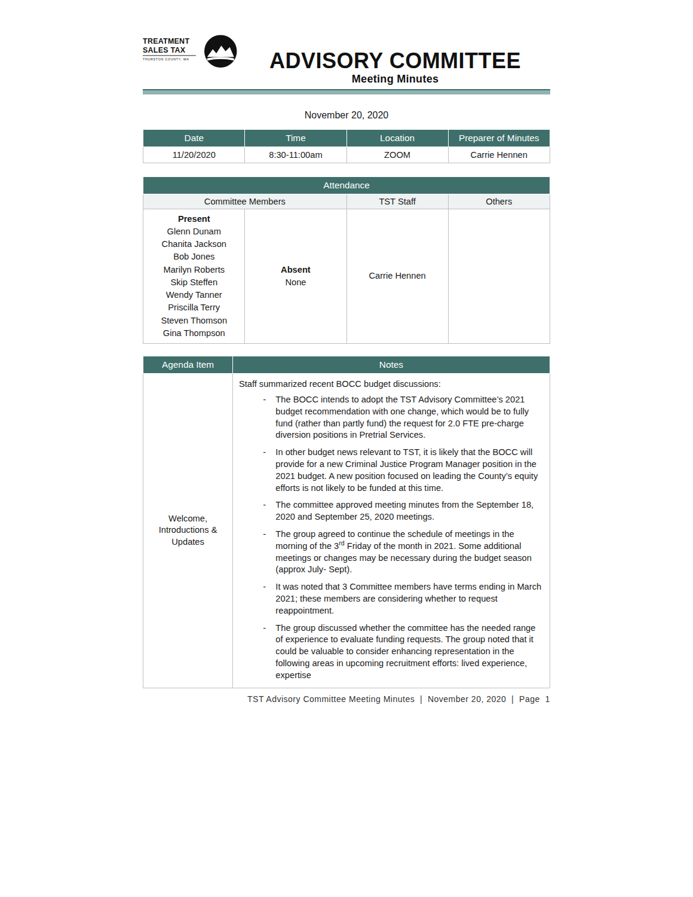TREATMENT SALES TAX THURSTON COUNTY, WA
ADVISORY COMMITTEE
Meeting Minutes
November 20, 2020
| Date | Time | Location | Preparer of Minutes |
| --- | --- | --- | --- |
| 11/20/2020 | 8:30-11:00am | ZOOM | Carrie Hennen |
| Attendance |
| --- |
| Committee Members | TST Staff | Others |
| Present Glenn Dunam Chanita Jackson Bob Jones Marilyn Roberts Skip Steffen Wendy Tanner Priscilla Terry Steven Thomson Gina Thompson | Absent None | Carrie Hennen | |
| Agenda Item | Notes |
| --- | --- |
| Welcome, Introductions & Updates | Staff summarized recent BOCC budget discussions: The BOCC intends to adopt the TST Advisory Committee’s 2021 budget recommendation with one change, which would be to fully fund (rather than partly fund) the request for 2.0 FTE pre-charge diversion positions in Pretrial Services. In other budget news relevant to TST, it is likely that the BOCC will provide for a new Criminal Justice Program Manager position in the 2021 budget. A new position focused on leading the County’s equity efforts is not likely to be funded at this time. The committee approved meeting minutes from the September 18, 2020 and September 25, 2020 meetings. The group agreed to continue the schedule of meetings in the morning of the 3 rd Friday of the month in 2021. Some additional meetings or changes may be necessary during the budget season (approx July- Sept). It was noted that 3 Committee members have terms ending in March 2021; these members are considering whether to request reappointment. The group discussed whether the committee has the needed range of experience to evaluate funding requests. The group noted that it could be valuable to consider enhancing representation in the following areas in upcoming recruitment efforts: lived experience, expertise |
TST Advisory Committee Meeting Minutes | November 20, 2020 | Page 1